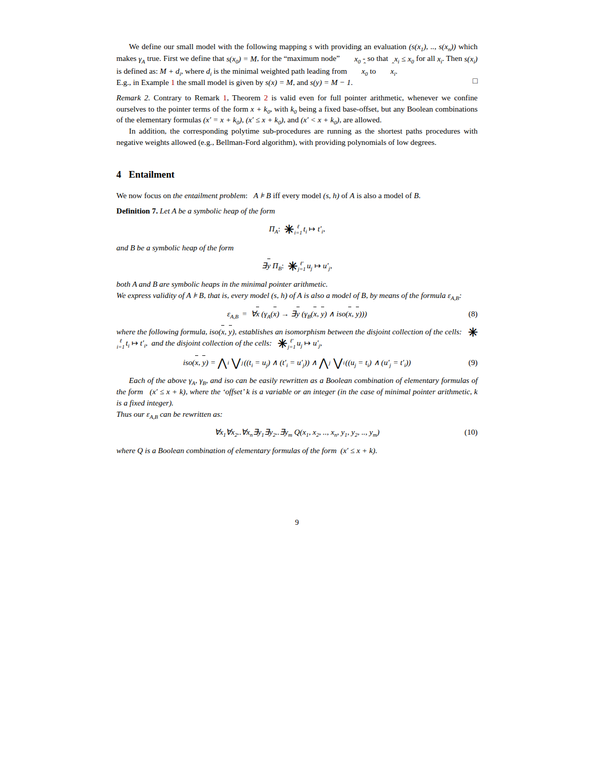We define our small model with the following mapping s with providing an evaluation (s(x1), .., s(xn)) which makes γA true. First we define that s(x0) = M, for the “maximum node” ̂x0 - so that xi ≤ x0 for all xi. Then s(xi) is defined as: M + di, where di is the minimal weighted path leading from ̂x0 to ̂xi.
E.g., in Example 1 the small model is given by s(x) = M, and s(y) = M − 1. □
Remark 2. Contrary to Remark 1, Theorem 2 is valid even for full pointer arithmetic, whenever we confine ourselves to the pointer terms of the form x + k0, with k0 being a fixed base-offset, but any Boolean combinations of the elementary formulas (x′ = x + k0), (x′ ≤ x + k0), and (x′ < x + k0), are allowed.
In addition, the corresponding polytime sub-procedures are running as the shortest paths procedures with negative weights allowed (e.g., Bellman-Ford algorithm), with providing polynomials of low degrees.
4 Entailment
We now focus on the entailment problem: A ⊧ B iff every model (s, h) of A is also a model of B.
Definition 7. Let A be a symbolic heap of the form
ΠA: ✳ℓi=1 ti ↦ t′i,
and B be a symbolic heap of the form
∃y ΠB: ✳ℓ′j=1 uj ↦ u′j,
both A and B are symbolic heaps in the minimal pointer arithmetic.
We express validity of A ⊧ B, that is, every model (s, h) of A is also a model of B, by means of the formula εA,B:
εA,B = ∀x (γA(x) → ∃y (γB(x, y) ∧ iso(x, y)))
(8)
where the following formula, iso(x, y), establishes an isomorphism between the disjoint collection of the cells: ✳ℓi=1 ti ↦ t′i, and the disjoint collection of the cells: ✳ℓ′j=1 uj ↦ u′j,
iso(x, y) = ⋀i ⋁j((ti = uj) ∧ (t′i = u′j)) ∧ ⋀j ⋁i((uj = ti) ∧ (u′j = t′i))
(9)
Each of the above γA, γB, and iso can be easily rewritten as a Boolean combination of elementary formulas of the form (x′ ≤ x + k), where the ‘offset’ k is a variable or an integer (in the case of minimal pointer arithmetic, k is a fixed integer).
Thus our εA,B can be rewritten as:
∀x1∀x2..∀xn∃y1∃y2..∃ym Q(x1, x2, .., xn, y1, y2, .., ym)
(10)
where Q is a Boolean combination of elementary formulas of the form (x′ ≤ x + k).
9